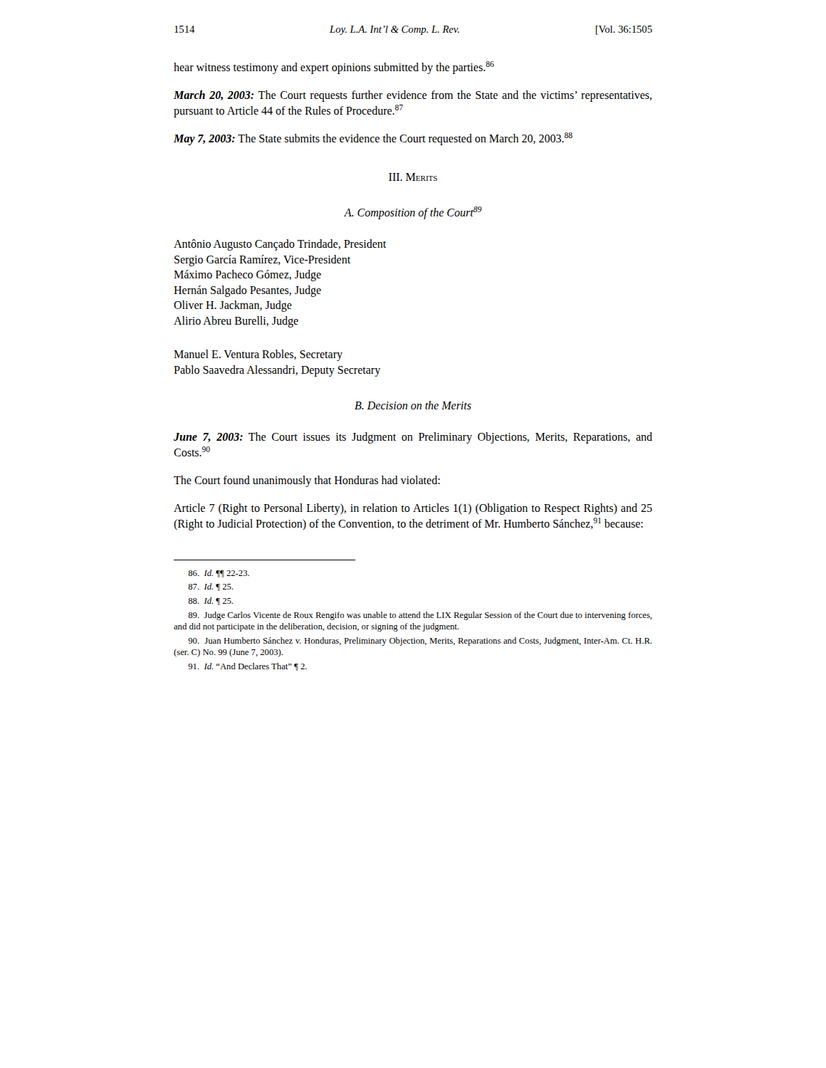1514 Loy. L.A. Int’l & Comp. L. Rev. [Vol. 36:1505
hear witness testimony and expert opinions submitted by the parties.86
March 20, 2003: The Court requests further evidence from the State and the victims’ representatives, pursuant to Article 44 of the Rules of Procedure.87
May 7, 2003: The State submits the evidence the Court requested on March 20, 2003.88
III. Merits
A. Composition of the Court89
Antônio Augusto Cançado Trindade, President
Sergio García Ramírez, Vice-President
Máximo Pacheco Gómez, Judge
Hernán Salgado Pesantes, Judge
Oliver H. Jackman, Judge
Alirio Abreu Burelli, Judge
Manuel E. Ventura Robles, Secretary
Pablo Saavedra Alessandri, Deputy Secretary
B. Decision on the Merits
June 7, 2003: The Court issues its Judgment on Preliminary Objections, Merits, Reparations, and Costs.90
The Court found unanimously that Honduras had violated:
Article 7 (Right to Personal Liberty), in relation to Articles 1(1) (Obligation to Respect Rights) and 25 (Right to Judicial Protection) of the Convention, to the detriment of Mr. Humberto Sánchez,91 because:
Id. ¶¶ 22-23.
Id. ¶ 25.
Id. ¶ 25.
Judge Carlos Vicente de Roux Rengifo was unable to attend the LIX Regular Session of the Court due to intervening forces, and did not participate in the deliberation, decision, or signing of the judgment.
Juan Humberto Sánchez v. Honduras, Preliminary Objection, Merits, Reparations and Costs, Judgment, Inter-Am. Ct. H.R. (ser. C) No. 99 (June 7, 2003).
Id. “And Declares That” ¶ 2.